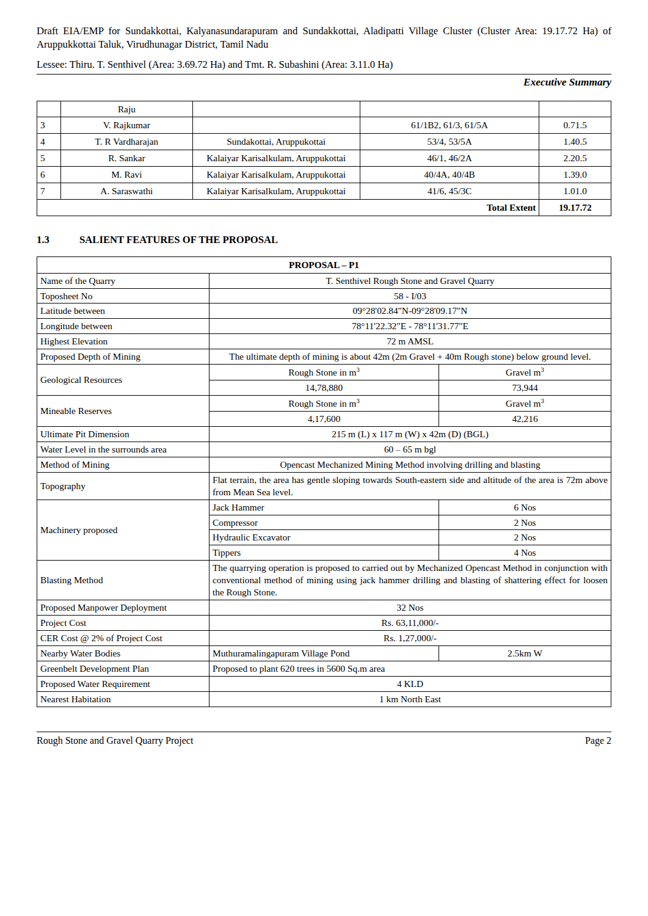Draft EIA/EMP for Sundakkottai, Kalyanasundarapuram and Sundakkottai, Aladipatti Village Cluster (Cluster Area: 19.17.72 Ha) of Aruppukkottai Taluk, Virudhunagar District, Tamil Nadu
Lessee: Thiru. T. Senthivel (Area: 3.69.72 Ha) and Tmt. R. Subashini (Area: 3.11.0 Ha)
Executive Summary
| | Raju | | | |
| 3 | V. Rajkumar | | 61/1B2, 61/3, 61/5A | 0.71.5 |
| 4 | T. R Vardharajan | Sundakottai, Aruppukottai | 53/4, 53/5A | 1.40.5 |
| 5 | R. Sankar | Kalaiyar Karisalkulam, Aruppukottai | 46/1, 46/2A | 2.20.5 |
| 6 | M. Ravi | Kalaiyar Karisalkulam, Aruppukottai | 40/4A, 40/4B | 1.39.0 |
| 7 | A. Saraswathi | Kalaiyar Karisalkulam, Aruppukottai | 41/6, 45/3C | 1.01.0 |
| Total Extent | 19.17.72 |
1.3 SALIENT FEATURES OF THE PROPOSAL
| PROPOSAL – P1 |
| --- |
| Name of the Quarry | T. Senthivel Rough Stone and Gravel Quarry |
| Toposheet No | 58 - I/03 |
| Latitude between | 09°28'02.84"N-09°28'09.17"N |
| Longitude between | 78°11'22.32"E - 78°11'31.77"E |
| Highest Elevation | 72 m AMSL |
| Proposed Depth of Mining | The ultimate depth of mining is about 42m (2m Gravel + 40m Rough stone) below ground level. |
| Geological Resources | Rough Stone in m 3 | Gravel m 3 |
| 14,78,880 | 73,944 |
| Mineable Reserves | Rough Stone in m 3 | Gravel m 3 |
| 4,17,600 | 42,216 |
| Ultimate Pit Dimension | 215 m (L) x 117 m (W) x 42m (D) (BGL) |
| Water Level in the surrounds area | 60 – 65 m bgl |
| Method of Mining | Opencast Mechanized Mining Method involving drilling and blasting |
| Topography | Flat terrain, the area has gentle sloping towards South-eastern side and altitude of the area is 72m above from Mean Sea level. |
| Machinery proposed | Jack Hammer | 6 Nos |
| Compressor | 2 Nos |
| Hydraulic Excavator | 2 Nos |
| Tippers | 4 Nos |
| Blasting Method | The quarrying operation is proposed to carried out by Mechanized Opencast Method in conjunction with conventional method of mining using jack hammer drilling and blasting of shattering effect for loosen the Rough Stone. |
| Proposed Manpower Deployment | 32 Nos |
| Project Cost | Rs. 63,11,000/- |
| CER Cost @ 2% of Project Cost | Rs. 1,27,000/- |
| Nearby Water Bodies | Muthuramalingapuram Village Pond | 2.5km W |
| Greenbelt Development Plan | Proposed to plant 620 trees in 5600 Sq.m area |
| Proposed Water Requirement | 4 KLD |
| Nearest Habitation | 1 km North East |
Rough Stone and Gravel Quarry Project Page 2